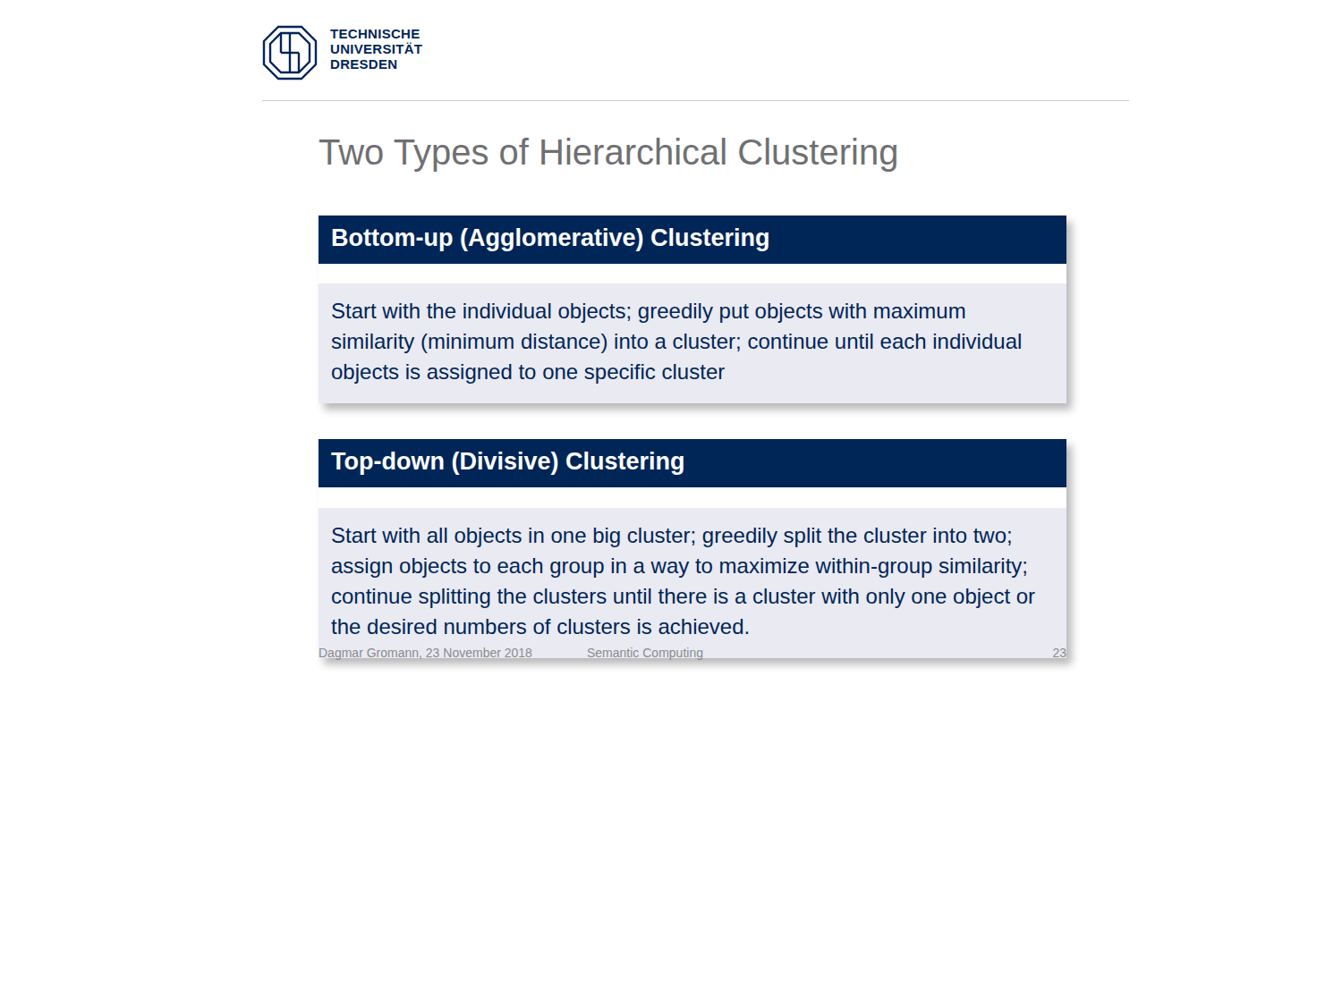Technische
Universität
Dresden
Two Types of Hierarchical Clustering
Bottom-up (Agglomerative) Clustering
Start with the individual objects; greedily put objects with maximum similarity (minimum distance) into a cluster; continue until each individual objects is assigned to one specific cluster
Top-down (Divisive) Clustering
Start with all objects in one big cluster; greedily split the cluster into two; assign objects to each group in a way to maximize within-group similarity; continue splitting the clusters until there is a cluster with only one object or the desired numbers of clusters is achieved.
Dagmar Gromann, 23 November 2018 Semantic Computing 23